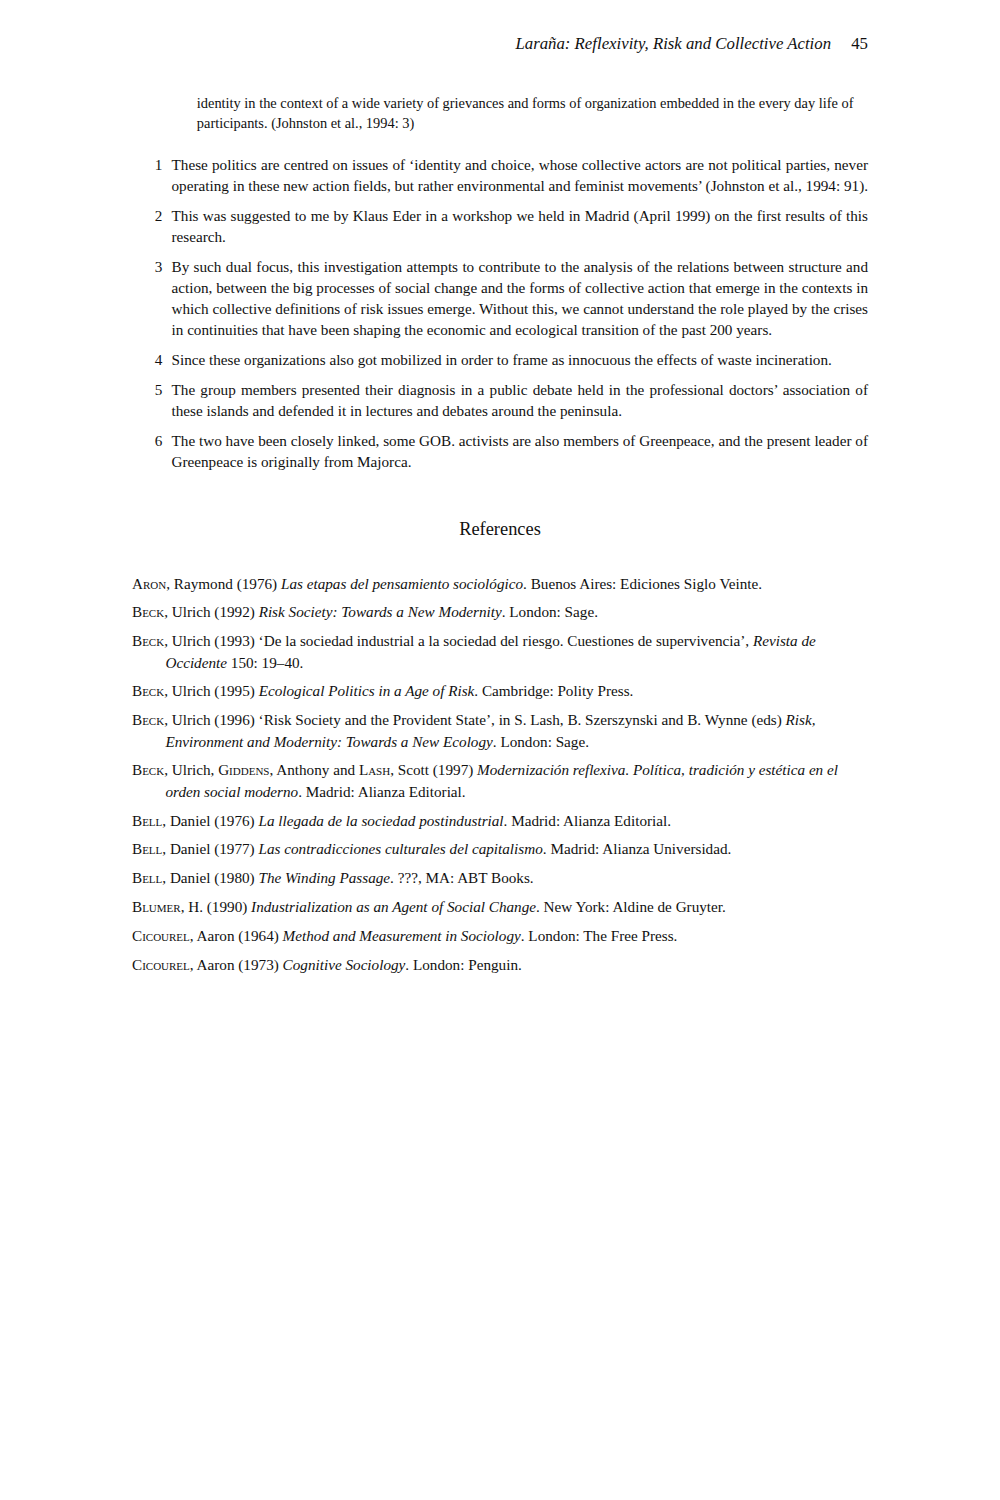Laraña: Reflexivity, Risk and Collective Action45
identity in the context of a wide variety of grievances and forms of organization embedded in the every day life of participants. (Johnston et al., 1994: 3)
These politics are centred on issues of ‘identity and choice, whose collective actors are not political parties, never operating in these new action fields, but rather environmental and feminist movements’ (Johnston et al., 1994: 91).
This was suggested to me by Klaus Eder in a workshop we held in Madrid (April 1999) on the first results of this research.
By such dual focus, this investigation attempts to contribute to the analysis of the relations between structure and action, between the big processes of social change and the forms of collective action that emerge in the contexts in which collective definitions of risk issues emerge. Without this, we cannot understand the role played by the crises in continuities that have been shaping the economic and ecological transition of the past 200 years.
Since these organizations also got mobilized in order to frame as innocuous the effects of waste incineration.
The group members presented their diagnosis in a public debate held in the professional doctors’ association of these islands and defended it in lectures and debates around the peninsula.
The two have been closely linked, some GOB. activists are also members of Greenpeace, and the present leader of Greenpeace is originally from Majorca.
References
Aron, Raymond (1976) Las etapas del pensamiento sociológico. Buenos Aires: Ediciones Siglo Veinte.
Beck, Ulrich (1992) Risk Society: Towards a New Modernity. London: Sage.
Beck, Ulrich (1993) ‘De la sociedad industrial a la sociedad del riesgo. Cuestiones de supervivencia’, Revista de Occidente 150: 19–40.
Beck, Ulrich (1995) Ecological Politics in a Age of Risk. Cambridge: Polity Press.
Beck, Ulrich (1996) ‘Risk Society and the Provident State’, in S. Lash, B. Szerszynski and B. Wynne (eds) Risk, Environment and Modernity: Towards a New Ecology. London: Sage.
Beck, Ulrich, Giddens, Anthony and Lash, Scott (1997) Modernización reflexiva. Política, tradición y estética en el orden social moderno. Madrid: Alianza Editorial.
Bell, Daniel (1976) La llegada de la sociedad postindustrial. Madrid: Alianza Editorial.
Bell, Daniel (1977) Las contradicciones culturales del capitalismo. Madrid: Alianza Universidad.
Bell, Daniel (1980) The Winding Passage. ???, MA: ABT Books.
Blumer, H. (1990) Industrialization as an Agent of Social Change. New York: Aldine de Gruyter.
Cicourel, Aaron (1964) Method and Measurement in Sociology. London: The Free Press.
Cicourel, Aaron (1973) Cognitive Sociology. London: Penguin.